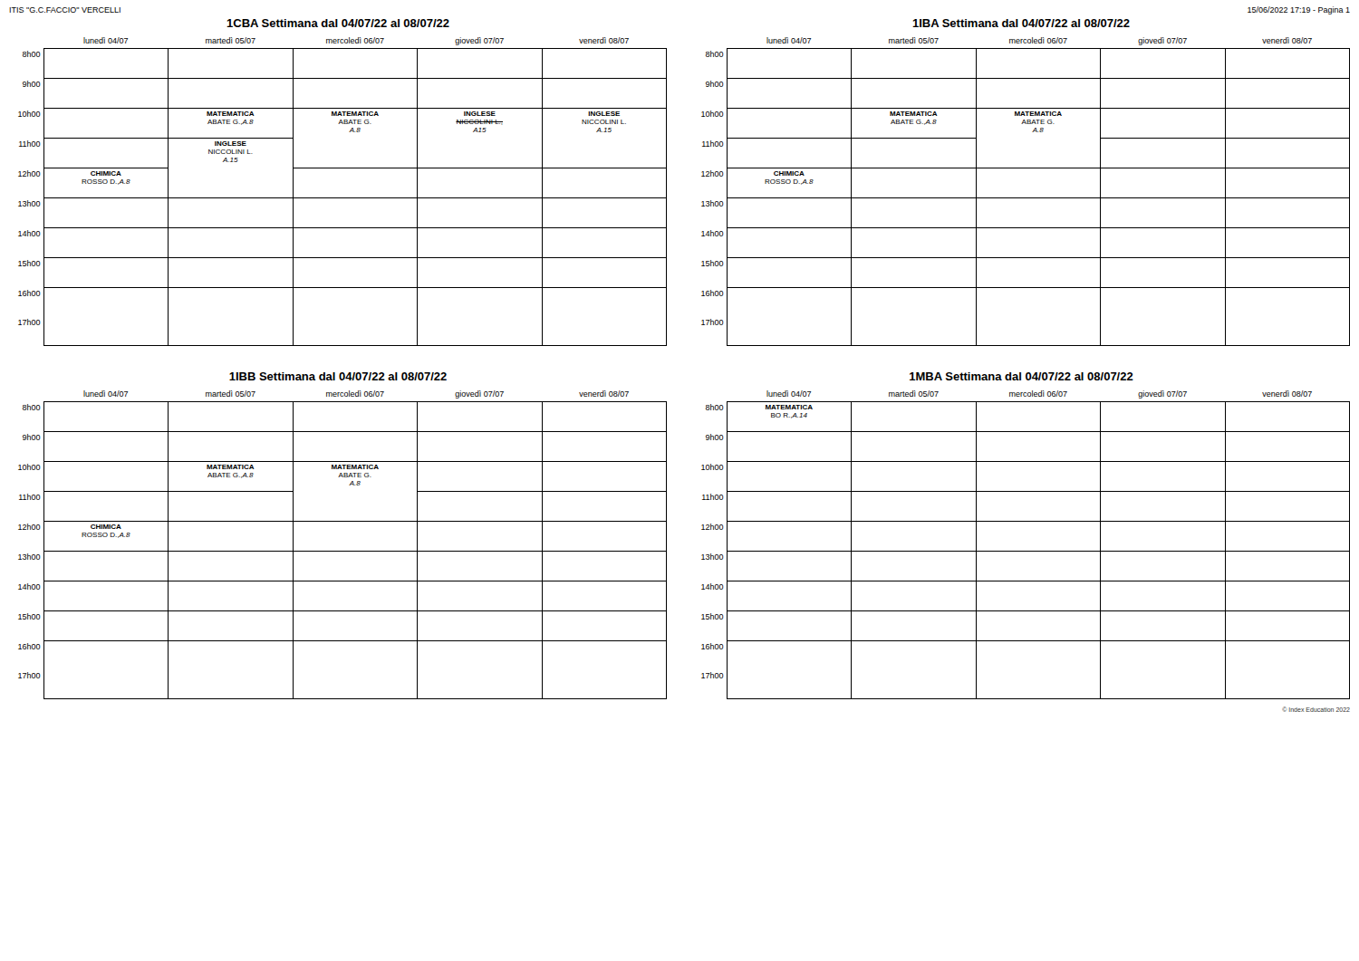ITIS "G.C.FACCIO" VERCELLI
15/06/2022 17:19 - Pagina 1
1CBA Settimana dal 04/07/22 al 08/07/22
| | lunedì 04/07 | martedì 05/07 | mercoledì 06/07 | giovedì 07/07 | venerdì 08/07 |
| --- | --- | --- | --- | --- | --- |
| 8h00 | | | | | |
| 9h00 | | | | | |
| 10h00 | | MATEMATICA ABATE G., A.8 | MATEMATICA ABATE G. A.8 | INGLESE NICCOLINI L., A15 | INGLESE NICCOLINI L. A.15 |
| 11h00 | | INGLESE NICCOLINI L. A.15 |
| 12h00 | CHIMICA ROSSO D., A.8 | | | |
| 13h00 | | | | | |
| 14h00 | | | | | |
| 15h00 | | | | | |
| 16h00 | | | | | |
| 17h00 |
1IBA Settimana dal 04/07/22 al 08/07/22
| | lunedì 04/07 | martedì 05/07 | mercoledì 06/07 | giovedì 07/07 | venerdì 08/07 |
| --- | --- | --- | --- | --- | --- |
| 8h00 | | | | | |
| 9h00 | | | | | |
| 10h00 | | MATEMATICA ABATE G., A.8 | MATEMATICA ABATE G. A.8 | | |
| 11h00 | | | | |
| 12h00 | CHIMICA ROSSO D., A.8 | | | | |
| 13h00 | | | | | |
| 14h00 | | | | | |
| 15h00 | | | | | |
| 16h00 | | | | | |
| 17h00 |
1IBB Settimana dal 04/07/22 al 08/07/22
| | lunedì 04/07 | martedì 05/07 | mercoledì 06/07 | giovedì 07/07 | venerdì 08/07 |
| --- | --- | --- | --- | --- | --- |
| 8h00 | | | | | |
| 9h00 | | | | | |
| 10h00 | | MATEMATICA ABATE G., A.8 | MATEMATICA ABATE G. A.8 | | |
| 11h00 | | | | |
| 12h00 | CHIMICA ROSSO D., A.8 | | | | |
| 13h00 | | | | | |
| 14h00 | | | | | |
| 15h00 | | | | | |
| 16h00 | | | | | |
| 17h00 |
1MBA Settimana dal 04/07/22 al 08/07/22
| | lunedì 04/07 | martedì 05/07 | mercoledì 06/07 | giovedì 07/07 | venerdì 08/07 |
| --- | --- | --- | --- | --- | --- |
| 8h00 | MATEMATICA BO R., A.14 | | | | |
| 9h00 | | | | | |
| 10h00 | | | | | |
| 11h00 | | | | | |
| 12h00 | | | | | |
| 13h00 | | | | | |
| 14h00 | | | | | |
| 15h00 | | | | | |
| 16h00 | | | | | |
| 17h00 |
© Index Education 2022